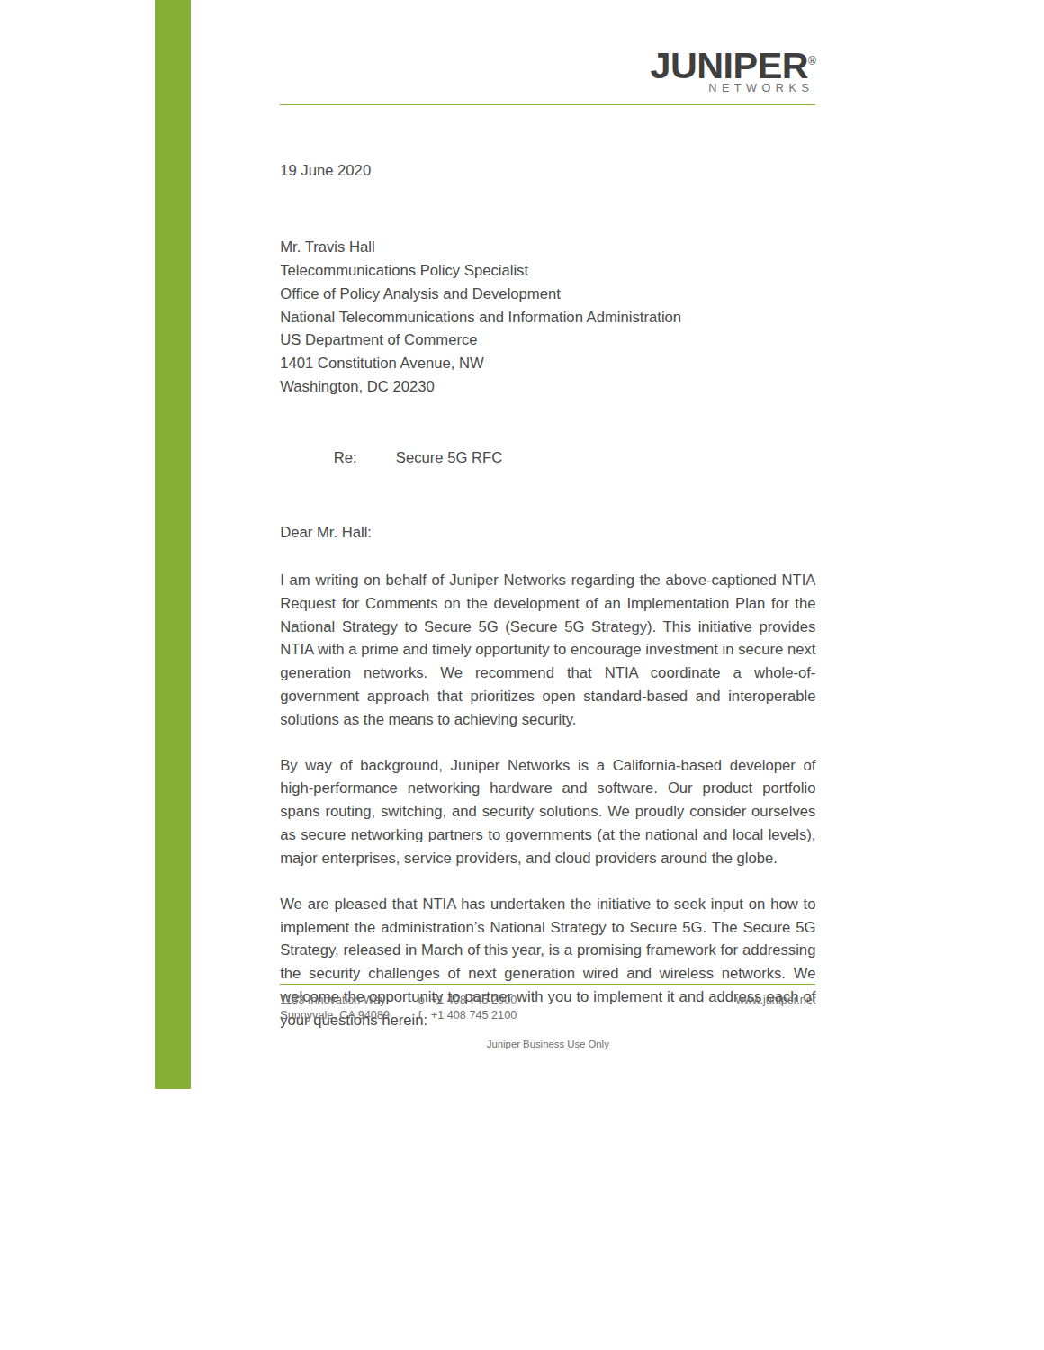JUNIPER® NETWORKS
19 June 2020
Mr. Travis Hall
Telecommunications Policy Specialist
Office of Policy Analysis and Development
National Telecommunications and Information Administration
US Department of Commerce
1401 Constitution Avenue, NW
Washington, DC 20230
Re: Secure 5G RFC
Dear Mr. Hall:
I am writing on behalf of Juniper Networks regarding the above-captioned NTIA Request for Comments on the development of an Implementation Plan for the National Strategy to Secure 5G (Secure 5G Strategy). This initiative provides NTIA with a prime and timely opportunity to encourage investment in secure next generation networks. We recommend that NTIA coordinate a whole-of-government approach that prioritizes open standard-based and interoperable solutions as the means to achieving security.
By way of background, Juniper Networks is a California-based developer of high-performance networking hardware and software. Our product portfolio spans routing, switching, and security solutions. We proudly consider ourselves as secure networking partners to governments (at the national and local levels), major enterprises, service providers, and cloud providers around the globe.
We are pleased that NTIA has undertaken the initiative to seek input on how to implement the administration’s National Strategy to Secure 5G. The Secure 5G Strategy, released in March of this year, is a promising framework for addressing the security challenges of next generation wired and wireless networks. We welcome the opportunity to partner with you to implement it and address each of your questions herein:
1133 Innovation Way
Sunnyvale, CA 94089
o +1 408 745 2000
f +1 408 745 2100
www.juniper.net
Juniper Business Use Only